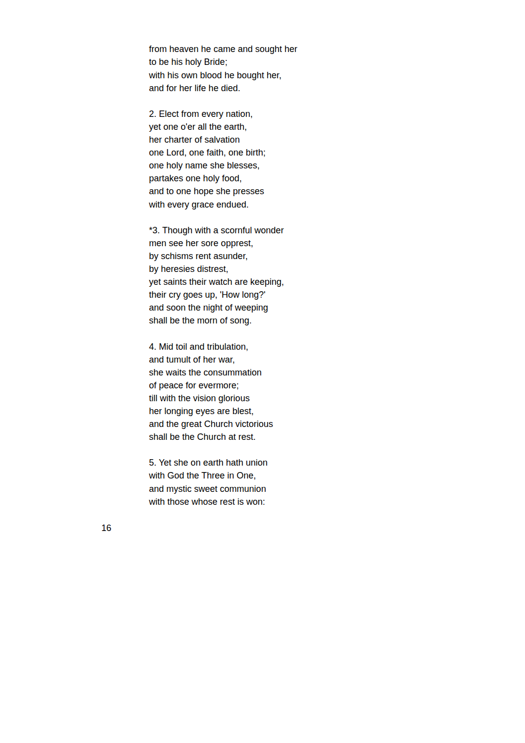from heaven he came and sought her
to be his holy Bride;
with his own blood he bought her,
and for her life he died.
2. Elect from every nation,
yet one o'er all the earth,
her charter of salvation
one Lord, one faith, one birth;
one holy name she blesses,
partakes one holy food,
and to one hope she presses
with every grace endued.
*3. Though with a scornful wonder
men see her sore opprest,
by schisms rent asunder,
by heresies distrest,
yet saints their watch are keeping,
their cry goes up, 'How long?'
and soon the night of weeping
shall be the morn of song.
4. Mid toil and tribulation,
and tumult of her war,
she waits the consummation
of peace for evermore;
till with the vision glorious
her longing eyes are blest,
and the great Church victorious
shall be the Church at rest.
5. Yet she on earth hath union
with God the Three in One,
and mystic sweet communion
with those whose rest is won:
16